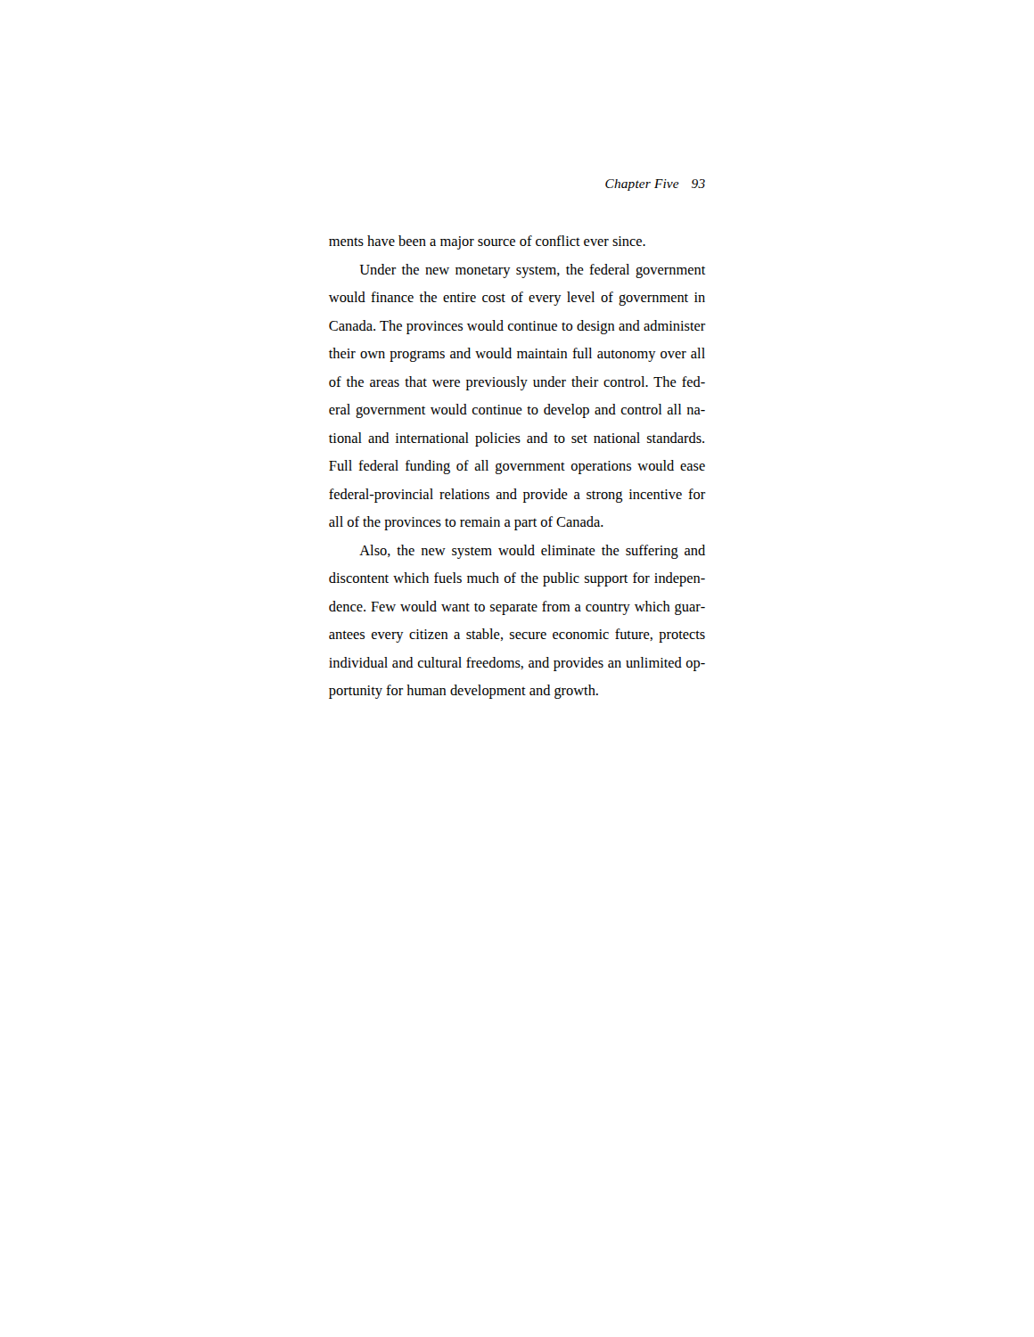Chapter Five93
ments have been a major source of conflict ever since.
Under the new monetary system, the federal government would finance the entire cost of every level of government in Canada. The provinces would continue to design and administer their own programs and would maintain full autonomy over all of the areas that were previously under their control. The federal government would continue to develop and control all national and international policies and to set national standards. Full federal funding of all government operations would ease federal-provincial relations and provide a strong incentive for all of the provinces to remain a part of Canada.
Also, the new system would eliminate the suffering and discontent which fuels much of the public support for independence. Few would want to separate from a country which guarantees every citizen a stable, secure economic future, protects individual and cultural freedoms, and provides an unlimited opportunity for human development and growth.